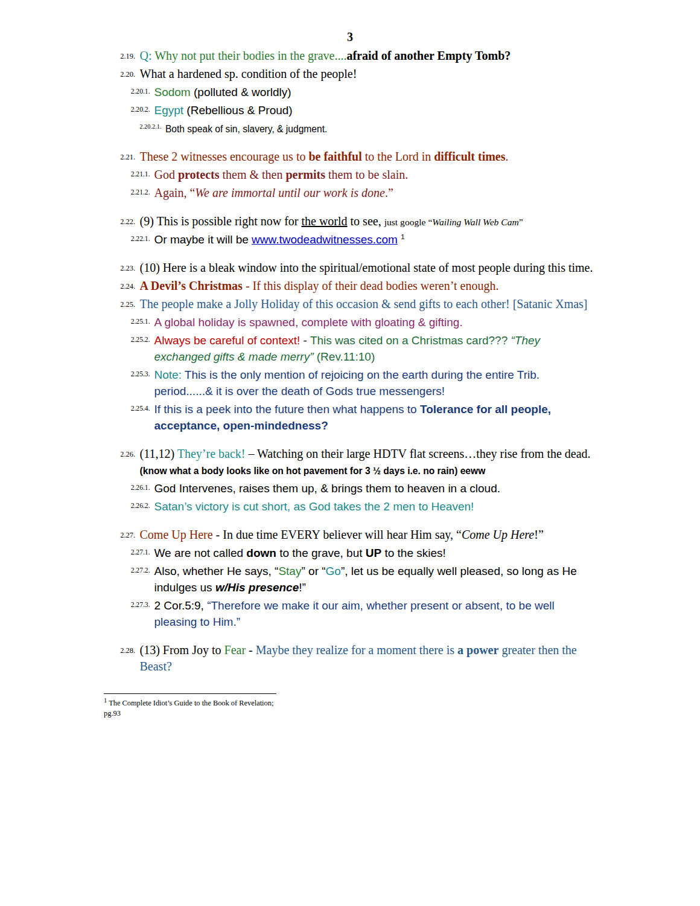3
2.19.
Q: Why not put their bodies in the grave.... afraid of another Empty Tomb?
2.20.
What a hardened sp. condition of the people!
2.20.1.
Sodom (polluted & worldly)
2.20.2.
Egypt (Rebellious & Proud)
2.20.2.1.
Both speak of sin, slavery, & judgment.
2.21.
These 2 witnesses encourage us to be faithful to the Lord in difficult times.
2.21.1.
God protects them & then permits them to be slain.
2.21.2.
Again, “We are immortal until our work is done.”
2.22.
(9) This is possible right now for the world to see, just google “Wailing Wall Web Cam”
2.22.1.
Or maybe it will be www.twodeadwitnesses.com 1
2.23.
(10) Here is a bleak window into the spiritual/emotional state of most people during this time.
2.24.
A Devil’s Christmas - If this display of their dead bodies weren’t enough.
2.25.
The people make a Jolly Holiday of this occasion & send gifts to each other! [Satanic Xmas]
2.25.1.
A global holiday is spawned, complete with gloating & gifting.
2.25.2.
Always be careful of context! - This was cited on a Christmas card??? “They exchanged gifts & made merry” (Rev.11:10)
2.25.3.
Note: This is the only mention of rejoicing on the earth during the entire Trib. period......& it is over the death of Gods true messengers!
2.25.4.
If this is a peek into the future then what happens to Tolerance for all people, acceptance, open-mindedness?
2.26.
(11,12) They’re back! – Watching on their large HDTV flat screens…they rise from the dead. (know what a body looks like on hot pavement for 3 ½ days i.e. no rain) eeww
2.26.1.
God Intervenes, raises them up, & brings them to heaven in a cloud.
2.26.2.
Satan’s victory is cut short, as God takes the 2 men to Heaven!
2.27.
Come Up Here - In due time EVERY believer will hear Him say, “Come Up Here!”
2.27.1.
We are not called down to the grave, but UP to the skies!
2.27.2.
Also, whether He says, “Stay” or “Go”, let us be equally well pleased, so long as He indulges us w/His presence!”
2.27.3.
2 Cor.5:9, “Therefore we make it our aim, whether present or absent, to be well pleasing to Him.”
2.28.
(13) From Joy to Fear - Maybe they realize for a moment there is a power greater then the Beast?
1 The Complete Idiot’s Guide to the Book of Revelation; pg.93